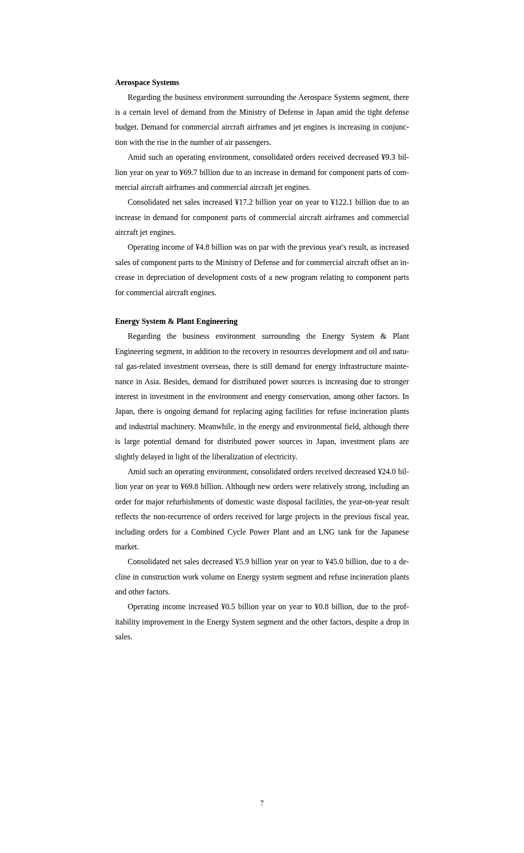Aerospace Systems
Regarding the business environment surrounding the Aerospace Systems segment, there is a certain level of demand from the Ministry of Defense in Japan amid the tight defense budget. Demand for commercial aircraft airframes and jet engines is increasing in conjunction with the rise in the number of air passengers.
Amid such an operating environment, consolidated orders received decreased ¥9.3 billion year on year to ¥69.7 billion due to an increase in demand for component parts of commercial aircraft airframes and commercial aircraft jet engines.
Consolidated net sales increased ¥17.2 billion year on year to ¥122.1 billion due to an increase in demand for component parts of commercial aircraft airframes and commercial aircraft jet engines.
Operating income of ¥4.8 billion was on par with the previous year's result, as increased sales of component parts to the Ministry of Defense and for commercial aircraft offset an increase in depreciation of development costs of a new program relating to component parts for commercial aircraft engines.
Energy System & Plant Engineering
Regarding the business environment surrounding the Energy System & Plant Engineering segment, in addition to the recovery in resources development and oil and natural gas-related investment overseas, there is still demand for energy infrastructure maintenance in Asia. Besides, demand for distributed power sources is increasing due to stronger interest in investment in the environment and energy conservation, among other factors. In Japan, there is ongoing demand for replacing aging facilities for refuse incineration plants and industrial machinery. Meanwhile, in the energy and environmental field, although there is large potential demand for distributed power sources in Japan, investment plans are slightly delayed in light of the liberalization of electricity.
Amid such an operating environment, consolidated orders received decreased ¥24.0 billion year on year to ¥69.8 billion. Although new orders were relatively strong, including an order for major refurbishments of domestic waste disposal facilities, the year-on-year result reflects the non-recurrence of orders received for large projects in the previous fiscal year, including orders for a Combined Cycle Power Plant and an LNG tank for the Japanese market.
Consolidated net sales decreased ¥5.9 billion year on year to ¥45.0 billion, due to a decline in construction work volume on Energy system segment and refuse incineration plants and other factors.
Operating income increased ¥0.5 billion year on year to ¥0.8 billion, due to the profitability improvement in the Energy System segment and the other factors, despite a drop in sales.
7